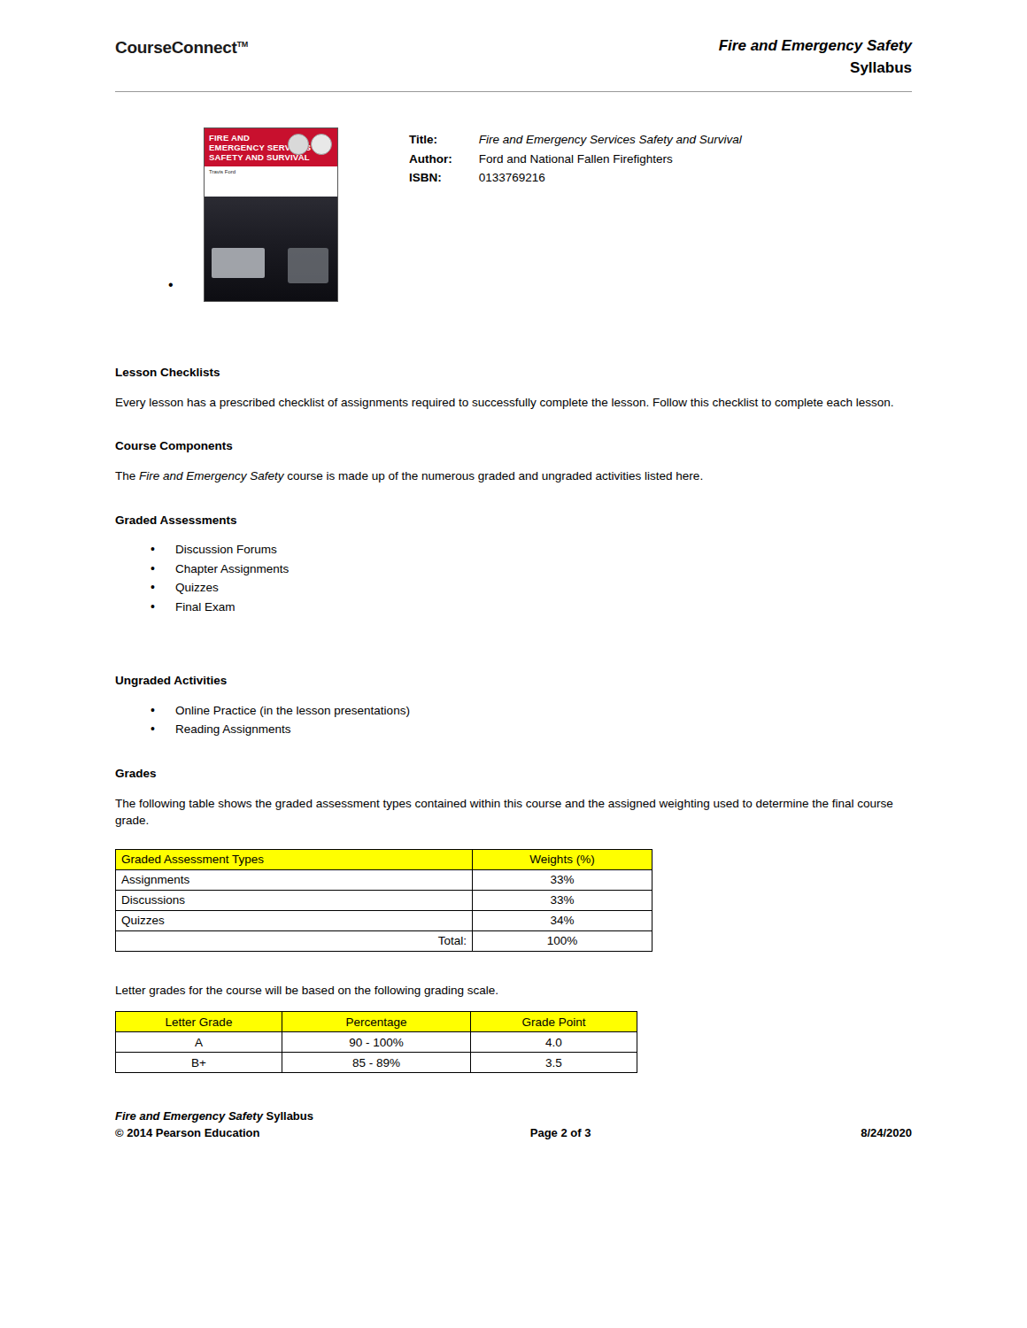CourseConnectTM
Fire and Emergency Safety
Syllabus
•
FIRE AND EMERGENCY SERVICES SAFETY AND SURVIVAL
Travis Ford
| Title: | Fire and Emergency Services Safety and Survival |
| Author: | Ford and National Fallen Firefighters |
| ISBN: | 0133769216 |
Lesson Checklists
Every lesson has a prescribed checklist of assignments required to successfully complete the lesson. Follow this checklist to complete each lesson.
Course Components
The Fire and Emergency Safety course is made up of the numerous graded and ungraded activities listed here.
Graded Assessments
Discussion Forums
Chapter Assignments
Quizzes
Final Exam
Ungraded Activities
Online Practice (in the lesson presentations)
Reading Assignments
Grades
The following table shows the graded assessment types contained within this course and the assigned weighting used to determine the final course grade.
| Graded Assessment Types | Weights (%) |
| --- | --- |
| Assignments | 33% |
| Discussions | 33% |
| Quizzes | 34% |
| Total: | 100% |
Letter grades for the course will be based on the following grading scale.
| Letter Grade | Percentage | Grade Point |
| --- | --- | --- |
| A | 90 - 100% | 4.0 |
| B+ | 85 - 89% | 3.5 |
Fire and Emergency Safety Syllabus
© 2014 Pearson Education
Page 2 of 3
8/24/2020